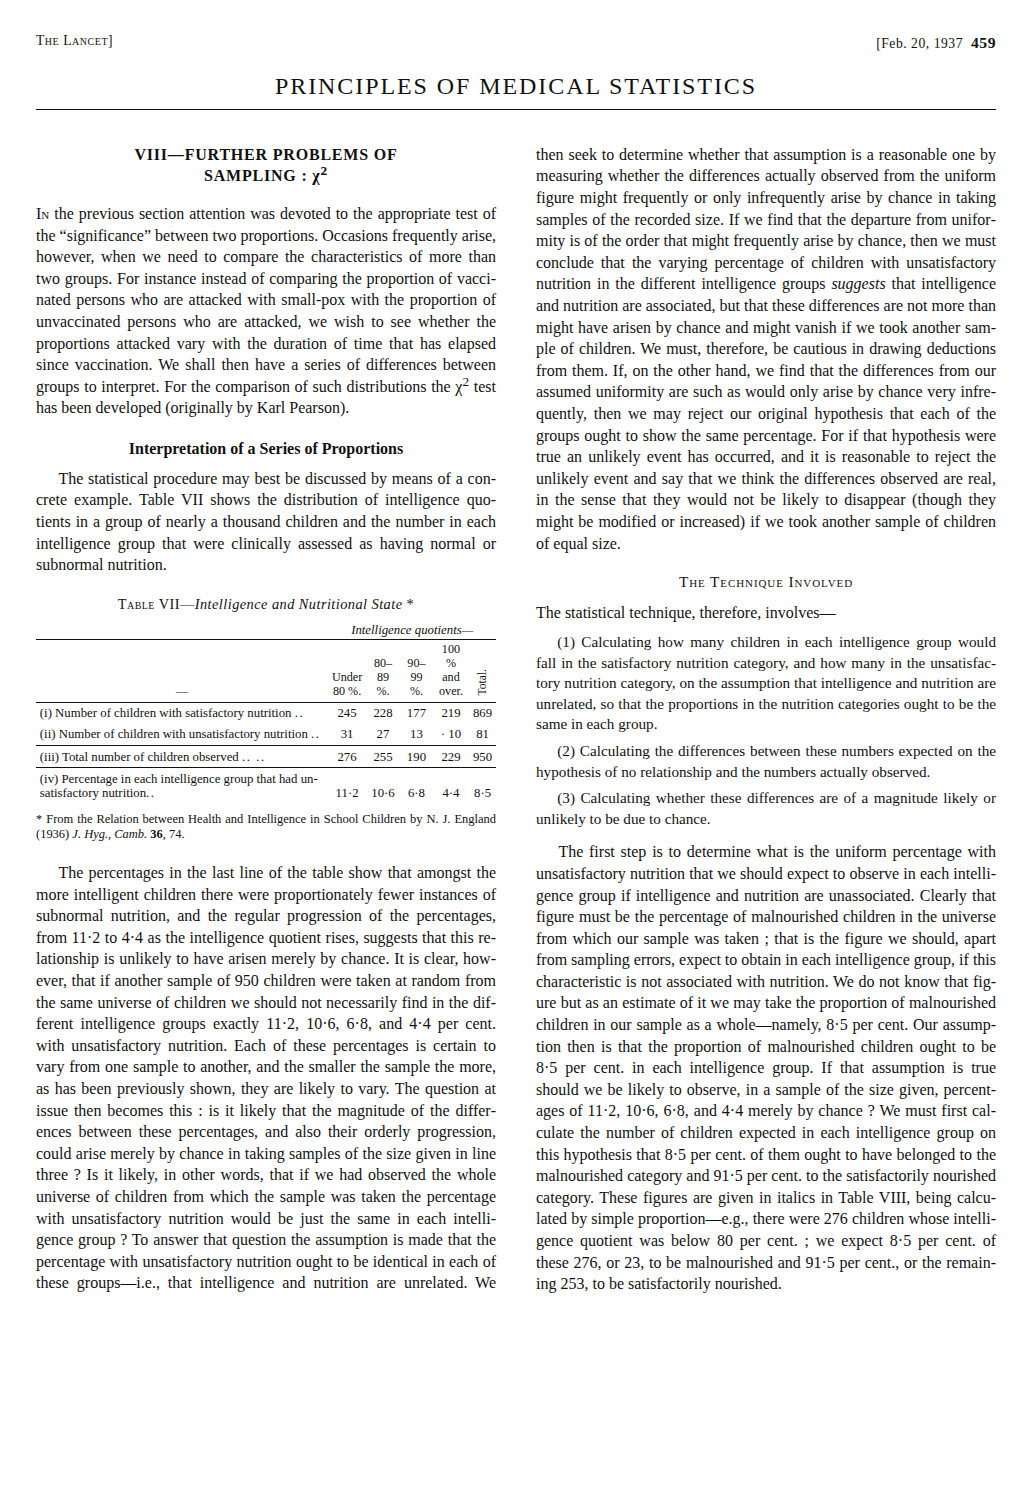The Lancet] [Feb. 20, 1937 459
PRINCIPLES OF MEDICAL STATISTICS
VIII—FURTHER PROBLEMS OF
SAMPLING : χ2
In the previous section attention was devoted to the appropriate test of the “significance” between two proportions. Occasions frequently arise, however, when we need to compare the characteristics of more than two groups. For instance instead of comparing the proportion of vaccinated persons who are attacked with small-pox with the proportion of unvaccinated persons who are attacked, we wish to see whether the proportions attacked vary with the duration of time that has elapsed since vaccination. We shall then have a series of differences between groups to interpret. For the comparison of such distributions the χ2 test has been developed (originally by Karl Pearson).
Interpretation of a Series of Proportions
The statistical procedure may best be discussed by means of a concrete example. Table VII shows the distribution of intelligence quotients in a group of nearly a thousand children and the number in each intelligence group that were clinically assessed as having normal or subnormal nutrition.
Table VII—Intelligence and Nutritional State *
| | Intelligence quotients— |
| --- | --- |
| — | Under 80 %. | 80– 89 %. | 90– 99 %. | 100 % and over. | Total. |
| (i) Number of children with satisfactory nutrition .. | 245 | 228 | 177 | 219 | 869 |
| (ii) Number of children with unsatisfactory nutrition .. | 31 | 27 | 13 | · 10 | 81 |
| (iii) Total number of children observed .. .. | 276 | 255 | 190 | 229 | 950 |
| (iv) Percentage in each intelligence group that had unsatisfactory nutrition .. | 11·2 | 10·6 | 6·8 | 4·4 | 8·5 |
* From the Relation between Health and Intelligence in School Children by N. J. England (1936) J. Hyg., Camb. 36, 74.
The percentages in the last line of the table show that amongst the more intelligent children there were proportionately fewer instances of subnormal nutrition, and the regular progression of the percentages, from 11·2 to 4·4 as the intelligence quotient rises, suggests that this relationship is unlikely to have arisen merely by chance. It is clear, however, that if another sample of 950 children were taken at random from the same universe of children we should not necessarily find in the different intelligence groups exactly 11·2, 10·6, 6·8, and 4·4 per cent. with unsatisfactory nutrition. Each of these percentages is certain to vary from one sample to another, and the smaller the sample the more, as has been previously shown, they are likely to vary. The question at issue then becomes this : is it likely that the magnitude of the differences between these percentages, and also their orderly progression, could arise merely by chance in taking samples of the size given in line three ? Is it likely, in other words, that if we had observed the whole universe of children from which the sample was taken the percentage with unsatisfactory nutrition would be just the same in each intelligence group ? To answer that question the assumption is made that the percentage with unsatisfactory nutrition ought to be identical in each of these groups—i.e., that intelligence and nutrition are unrelated. We then seek to determine whether that assumption is a reasonable one by measuring whether the differences actually observed from the uniform figure might frequently or only infrequently arise by chance in taking samples of the recorded size. If we find that the departure from uniformity is of the order that might frequently arise by chance, then we must conclude that the varying percentage of children with unsatisfactory nutrition in the different intelligence groups suggests that intelligence and nutrition are associated, but that these differences are not more than might have arisen by chance and might vanish if we took another sample of children. We must, therefore, be cautious in drawing deductions from them. If, on the other hand, we find that the differences from our assumed uniformity are such as would only arise by chance very infrequently, then we may reject our original hypothesis that each of the groups ought to show the same percentage. For if that hypothesis were true an unlikely event has occurred, and it is reasonable to reject the unlikely event and say that we think the differences observed are real, in the sense that they would not be likely to disappear (though they might be modified or increased) if we took another sample of children of equal size.
The Technique Involved
The statistical technique, therefore, involves—
(1) Calculating how many children in each intelligence group would fall in the satisfactory nutrition category, and how many in the unsatisfactory nutrition category, on the assumption that intelligence and nutrition are unrelated, so that the proportions in the nutrition categories ought to be the same in each group.
(2) Calculating the differences between these numbers expected on the hypothesis of no relationship and the numbers actually observed.
(3) Calculating whether these differences are of a magnitude likely or unlikely to be due to chance.
The first step is to determine what is the uniform percentage with unsatisfactory nutrition that we should expect to observe in each intelligence group if intelligence and nutrition are unassociated. Clearly that figure must be the percentage of malnourished children in the universe from which our sample was taken ; that is the figure we should, apart from sampling errors, expect to obtain in each intelligence group, if this characteristic is not associated with nutrition. We do not know that figure but as an estimate of it we may take the proportion of malnourished children in our sample as a whole—namely, 8·5 per cent. Our assumption then is that the proportion of malnourished children ought to be 8·5 per cent. in each intelligence group. If that assumption is true should we be likely to observe, in a sample of the size given, percentages of 11·2, 10·6, 6·8, and 4·4 merely by chance ? We must first calculate the number of children expected in each intelligence group on this hypothesis that 8·5 per cent. of them ought to have belonged to the malnourished category and 91·5 per cent. to the satisfactorily nourished category. These figures are given in italics in Table VIII, being calculated by simple proportion—e.g., there were 276 children whose intelligence quotient was below 80 per cent. ; we expect 8·5 per cent. of these 276, or 23, to be malnourished and 91·5 per cent., or the remaining 253, to be satisfactorily nourished.